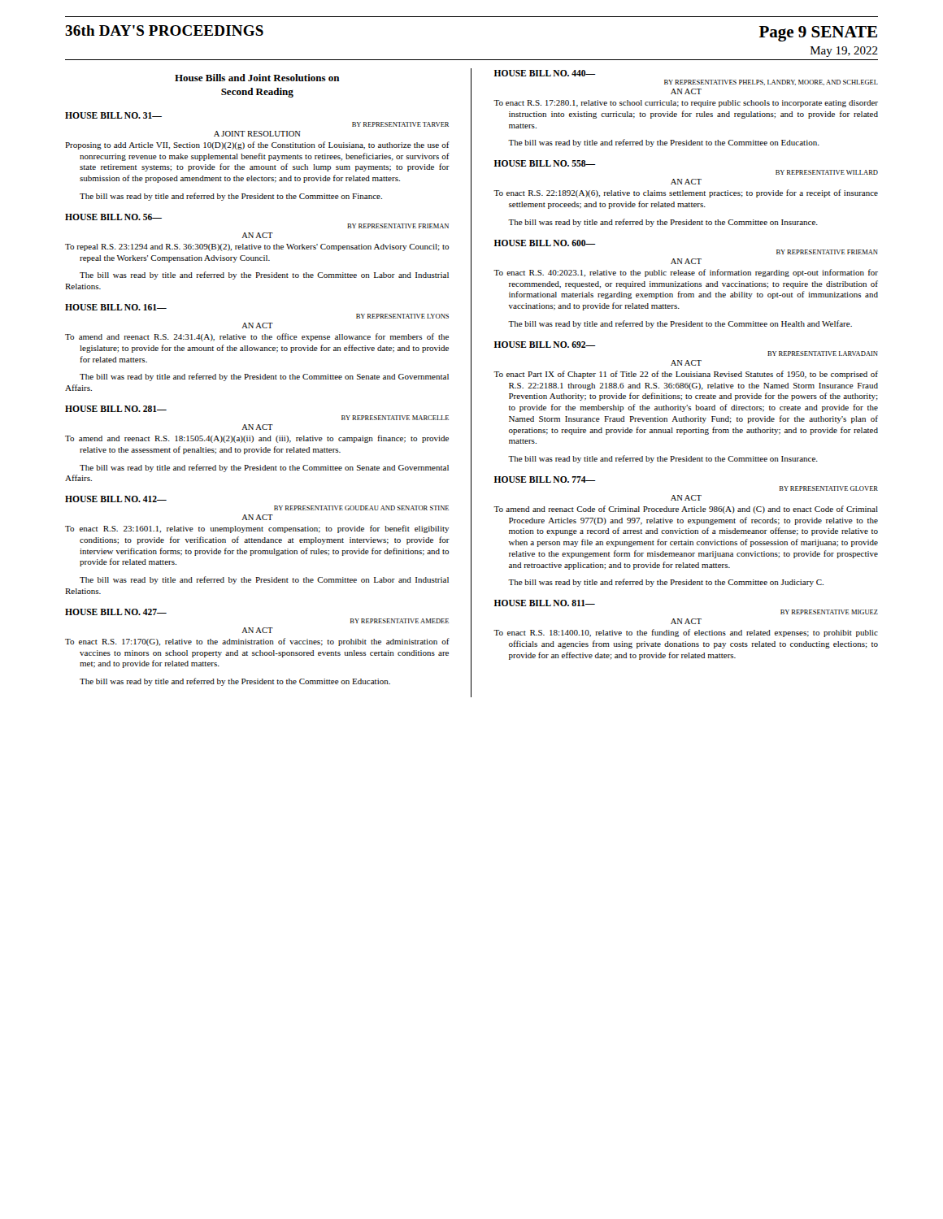36th DAY'S PROCEEDINGS
Page 9 SENATE
May 19, 2022
House Bills and Joint Resolutions on
Second Reading
HOUSE BILL NO. 31—
BY REPRESENTATIVE TARVER
A JOINT RESOLUTION
Proposing to add Article VII, Section 10(D)(2)(g) of the Constitution of Louisiana, to authorize the use of nonrecurring revenue to make supplemental benefit payments to retirees, beneficiaries, or survivors of state retirement systems; to provide for the amount of such lump sum payments; to provide for submission of the proposed amendment to the electors; and to provide for related matters.
The bill was read by title and referred by the President to the Committee on Finance.
HOUSE BILL NO. 56—
BY REPRESENTATIVE FRIEMAN
AN ACT
To repeal R.S. 23:1294 and R.S. 36:309(B)(2), relative to the Workers' Compensation Advisory Council; to repeal the Workers' Compensation Advisory Council.
The bill was read by title and referred by the President to the Committee on Labor and Industrial Relations.
HOUSE BILL NO. 161—
BY REPRESENTATIVE LYONS
AN ACT
To amend and reenact R.S. 24:31.4(A), relative to the office expense allowance for members of the legislature; to provide for the amount of the allowance; to provide for an effective date; and to provide for related matters.
The bill was read by title and referred by the President to the Committee on Senate and Governmental Affairs.
HOUSE BILL NO. 281—
BY REPRESENTATIVE MARCELLE
AN ACT
To amend and reenact R.S. 18:1505.4(A)(2)(a)(ii) and (iii), relative to campaign finance; to provide relative to the assessment of penalties; and to provide for related matters.
The bill was read by title and referred by the President to the Committee on Senate and Governmental Affairs.
HOUSE BILL NO. 412—
BY REPRESENTATIVE GOUDEAU AND SENATOR STINE
AN ACT
To enact R.S. 23:1601.1, relative to unemployment compensation; to provide for benefit eligibility conditions; to provide for verification of attendance at employment interviews; to provide for interview verification forms; to provide for the promulgation of rules; to provide for definitions; and to provide for related matters.
The bill was read by title and referred by the President to the Committee on Labor and Industrial Relations.
HOUSE BILL NO. 427—
BY REPRESENTATIVE AMEDEE
AN ACT
To enact R.S. 17:170(G), relative to the administration of vaccines; to prohibit the administration of vaccines to minors on school property and at school-sponsored events unless certain conditions are met; and to provide for related matters.
The bill was read by title and referred by the President to the Committee on Education.
HOUSE BILL NO. 440—
BY REPRESENTATIVES PHELPS, LANDRY, MOORE, AND SCHLEGEL
AN ACT
To enact R.S. 17:280.1, relative to school curricula; to require public schools to incorporate eating disorder instruction into existing curricula; to provide for rules and regulations; and to provide for related matters.
The bill was read by title and referred by the President to the Committee on Education.
HOUSE BILL NO. 558—
BY REPRESENTATIVE WILLARD
AN ACT
To enact R.S. 22:1892(A)(6), relative to claims settlement practices; to provide for a receipt of insurance settlement proceeds; and to provide for related matters.
The bill was read by title and referred by the President to the Committee on Insurance.
HOUSE BILL NO. 600—
BY REPRESENTATIVE FRIEMAN
AN ACT
To enact R.S. 40:2023.1, relative to the public release of information regarding opt-out information for recommended, requested, or required immunizations and vaccinations; to require the distribution of informational materials regarding exemption from and the ability to opt-out of immunizations and vaccinations; and to provide for related matters.
The bill was read by title and referred by the President to the Committee on Health and Welfare.
HOUSE BILL NO. 692—
BY REPRESENTATIVE LARVADAIN
AN ACT
To enact Part IX of Chapter 11 of Title 22 of the Louisiana Revised Statutes of 1950, to be comprised of R.S. 22:2188.1 through 2188.6 and R.S. 36:686(G), relative to the Named Storm Insurance Fraud Prevention Authority; to provide for definitions; to create and provide for the powers of the authority; to provide for the membership of the authority's board of directors; to create and provide for the Named Storm Insurance Fraud Prevention Authority Fund; to provide for the authority's plan of operations; to require and provide for annual reporting from the authority; and to provide for related matters.
The bill was read by title and referred by the President to the Committee on Insurance.
HOUSE BILL NO. 774—
BY REPRESENTATIVE GLOVER
AN ACT
To amend and reenact Code of Criminal Procedure Article 986(A) and (C) and to enact Code of Criminal Procedure Articles 977(D) and 997, relative to expungement of records; to provide relative to the motion to expunge a record of arrest and conviction of a misdemeanor offense; to provide relative to when a person may file an expungement for certain convictions of possession of marijuana; to provide relative to the expungement form for misdemeanor marijuana convictions; to provide for prospective and retroactive application; and to provide for related matters.
The bill was read by title and referred by the President to the Committee on Judiciary C.
HOUSE BILL NO. 811—
BY REPRESENTATIVE MIGUEZ
AN ACT
To enact R.S. 18:1400.10, relative to the funding of elections and related expenses; to prohibit public officials and agencies from using private donations to pay costs related to conducting elections; to provide for an effective date; and to provide for related matters.